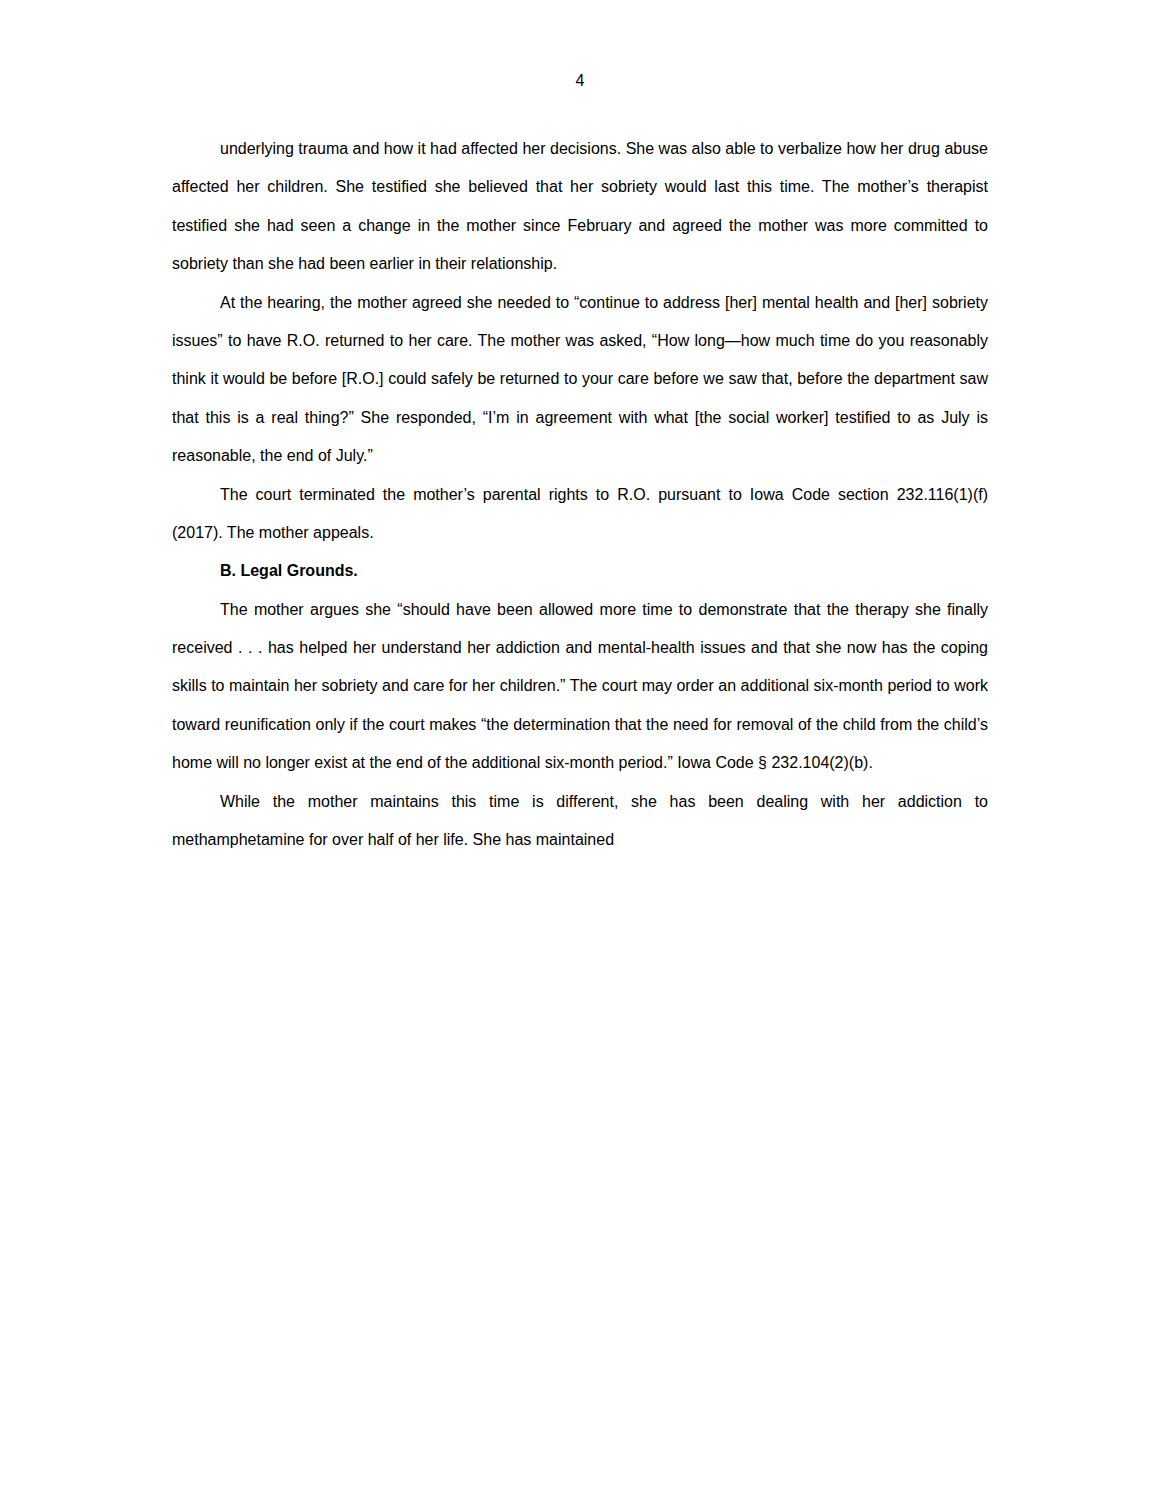4
underlying trauma and how it had affected her decisions. She was also able to verbalize how her drug abuse affected her children. She testified she believed that her sobriety would last this time. The mother’s therapist testified she had seen a change in the mother since February and agreed the mother was more committed to sobriety than she had been earlier in their relationship.
At the hearing, the mother agreed she needed to “continue to address [her] mental health and [her] sobriety issues” to have R.O. returned to her care. The mother was asked, “How long—how much time do you reasonably think it would be before [R.O.] could safely be returned to your care before we saw that, before the department saw that this is a real thing?” She responded, “I’m in agreement with what [the social worker] testified to as July is reasonable, the end of July.”
The court terminated the mother’s parental rights to R.O. pursuant to Iowa Code section 232.116(1)(f) (2017). The mother appeals.
B. Legal Grounds.
The mother argues she “should have been allowed more time to demonstrate that the therapy she finally received . . . has helped her understand her addiction and mental-health issues and that she now has the coping skills to maintain her sobriety and care for her children.” The court may order an additional six-month period to work toward reunification only if the court makes “the determination that the need for removal of the child from the child’s home will no longer exist at the end of the additional six-month period.” Iowa Code § 232.104(2)(b).
While the mother maintains this time is different, she has been dealing with her addiction to methamphetamine for over half of her life. She has maintained